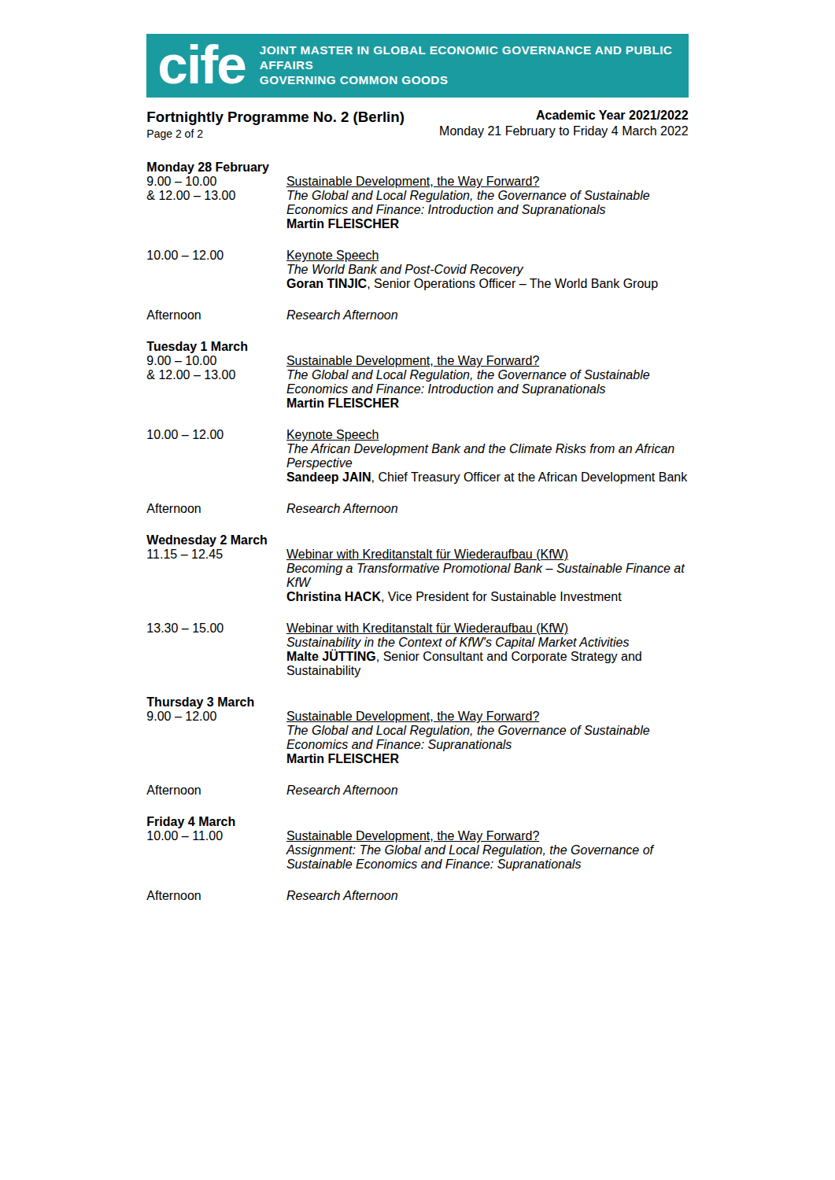cife
JOINT MASTER IN GLOBAL ECONOMIC GOVERNANCE AND PUBLIC AFFAIRS
GOVERNING COMMON GOODS
Fortnightly Programme No. 2 (Berlin)
Page 2 of 2
Academic Year 2021/2022
Monday 21 February to Friday 4 March 2022
Monday 28 February
9.00 – 10.00
& 12.00 – 13.00
Sustainable Development, the Way Forward?
The Global and Local Regulation, the Governance of Sustainable Economics and Finance: Introduction and Supranationals
Martin FLEISCHER
10.00 – 12.00
Keynote Speech
The World Bank and Post-Covid Recovery
Goran TINJIC, Senior Operations Officer – The World Bank Group
Afternoon
Research Afternoon
Tuesday 1 March
9.00 – 10.00
& 12.00 – 13.00
Sustainable Development, the Way Forward?
The Global and Local Regulation, the Governance of Sustainable Economics and Finance: Introduction and Supranationals
Martin FLEISCHER
10.00 – 12.00
Keynote Speech
The African Development Bank and the Climate Risks from an African Perspective
Sandeep JAIN, Chief Treasury Officer at the African Development Bank
Afternoon
Research Afternoon
Wednesday 2 March
11.15 – 12.45
Webinar with Kreditanstalt für Wiederaufbau (KfW)
Becoming a Transformative Promotional Bank – Sustainable Finance at KfW
Christina HACK, Vice President for Sustainable Investment
13.30 – 15.00
Webinar with Kreditanstalt für Wiederaufbau (KfW)
Sustainability in the Context of KfW's Capital Market Activities
Malte JÜTTING, Senior Consultant and Corporate Strategy and Sustainability
Thursday 3 March
9.00 – 12.00
Sustainable Development, the Way Forward?
The Global and Local Regulation, the Governance of Sustainable Economics and Finance: Supranationals
Martin FLEISCHER
Afternoon
Research Afternoon
Friday 4 March
10.00 – 11.00
Sustainable Development, the Way Forward?
Assignment: The Global and Local Regulation, the Governance of Sustainable Economics and Finance: Supranationals
Afternoon
Research Afternoon